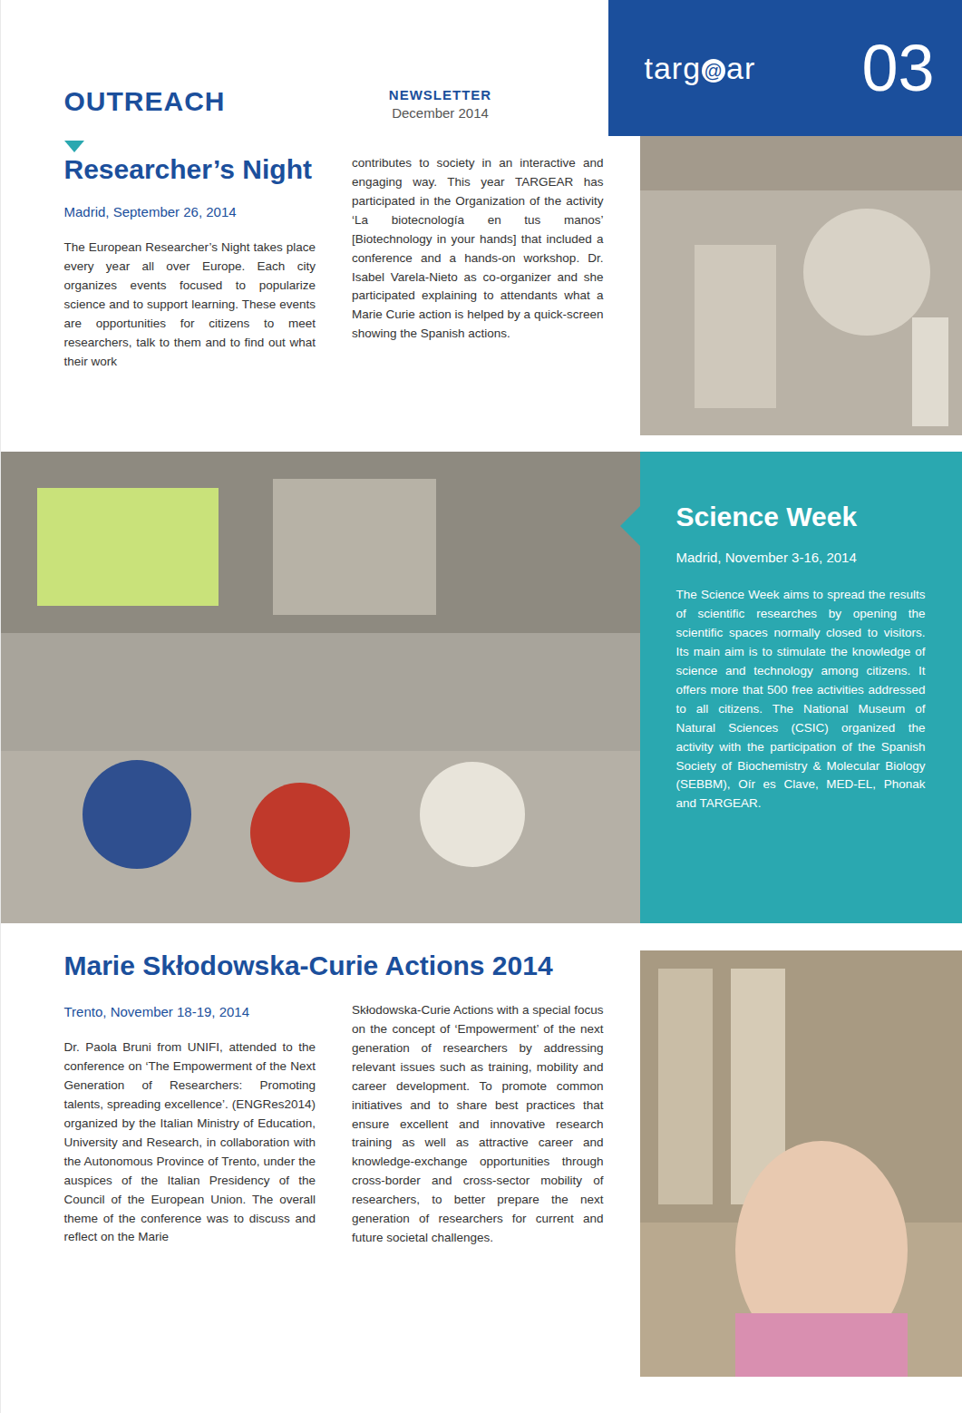OUTREACH
NEWSLETTER
December 2014
targ@ar 03
Researcher’s Night
Madrid, September 26, 2014
The European Researcher’s Night takes place every year all over Europe. Each city organizes events focused to popularize science and to support learning. These events are opportunities for citizens to meet researchers, talk to them and to find out what their work
contributes to society in an interactive and engaging way. This year TARGEAR has participated in the Organization of the activity ‘La biotecnología en tus manos’ [Biotechnology in your hands] that included a conference and a hands-on workshop. Dr. Isabel Varela-Nieto as co-organizer and she participated explaining to attendants what a Marie Curie action is helped by a quick-screen showing the Spanish actions.
Science Week
Madrid, November 3-16, 2014
The Science Week aims to spread the results of scientific researches by opening the scientific spaces normally closed to visitors. Its main aim is to stimulate the knowledge of science and technology among citizens. It offers more that 500 free activities addressed to all citizens. The National Museum of Natural Sciences (CSIC) organized the activity with the participation of the Spanish Society of Biochemistry & Molecular Biology (SEBBM), Oír es Clave, MED-EL, Phonak and TARGEAR.
Marie Skłodowska-Curie Actions 2014
Trento, November 18-19, 2014
Dr. Paola Bruni from UNIFI, attended to the conference on ‘The Empowerment of the Next Generation of Researchers: Promoting talents, spreading excellence’. (ENGRes2014) organized by the Italian Ministry of Education, University and Research, in collaboration with the Autonomous Province of Trento, under the auspices of the Italian Presidency of the Council of the European Union. The overall theme of the conference was to discuss and reflect on the Marie
Skłodowska-Curie Actions with a special focus on the concept of ‘Empowerment’ of the next generation of researchers by addressing relevant issues such as training, mobility and career development. To promote common initiatives and to share best practices that ensure excellent and innovative research training as well as attractive career and knowledge-exchange opportunities through cross-border and cross-sector mobility of researchers, to better prepare the next generation of researchers for current and future societal challenges.